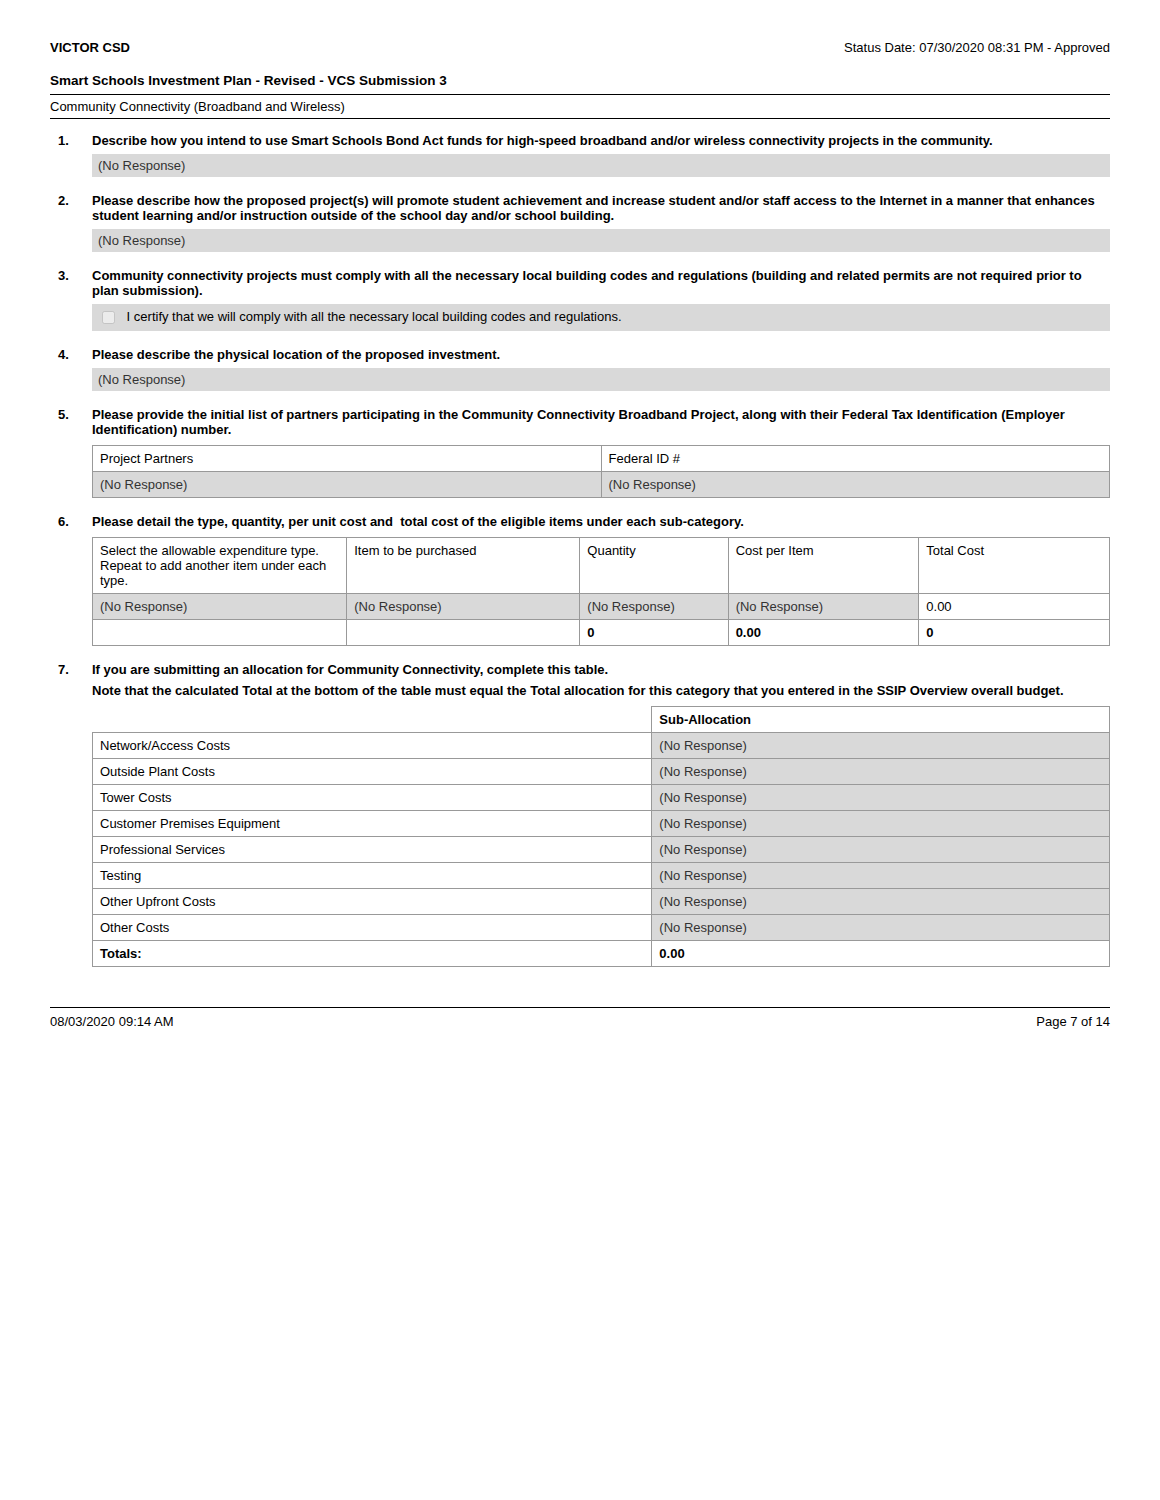VICTOR CSD
Status Date: 07/30/2020 08:31 PM - Approved
Smart Schools Investment Plan - Revised - VCS Submission 3
Community Connectivity (Broadband and Wireless)
Describe how you intend to use Smart Schools Bond Act funds for high-speed broadband and/or wireless connectivity projects in the community.
(No Response)
Please describe how the proposed project(s) will promote student achievement and increase student and/or staff access to the Internet in a manner that enhances student learning and/or instruction outside of the school day and/or school building.
(No Response)
Community connectivity projects must comply with all the necessary local building codes and regulations (building and related permits are not required prior to plan submission).
I certify that we will comply with all the necessary local building codes and regulations.
Please describe the physical location of the proposed investment.
(No Response)
Please provide the initial list of partners participating in the Community Connectivity Broadband Project, along with their Federal Tax Identification (Employer Identification) number.
| Project Partners | Federal ID # |
| --- | --- |
| (No Response) | (No Response) |
Please detail the type, quantity, per unit cost and total cost of the eligible items under each sub-category.
| Select the allowable expenditure type. Repeat to add another item under each type. | Item to be purchased | Quantity | Cost per Item | Total Cost |
| --- | --- | --- | --- | --- |
| (No Response) | (No Response) | (No Response) | (No Response) | 0.00 |
| | | 0 | 0.00 | 0 |
If you are submitting an allocation for Community Connectivity, complete this table.
Note that the calculated Total at the bottom of the table must equal the Total allocation for this category that you entered in the SSIP Overview overall budget.
| | Sub-Allocation |
| --- | --- |
| Network/Access Costs | (No Response) |
| Outside Plant Costs | (No Response) |
| Tower Costs | (No Response) |
| Customer Premises Equipment | (No Response) |
| Professional Services | (No Response) |
| Testing | (No Response) |
| Other Upfront Costs | (No Response) |
| Other Costs | (No Response) |
| Totals: | 0.00 |
08/03/2020 09:14 AM
Page 7 of 14